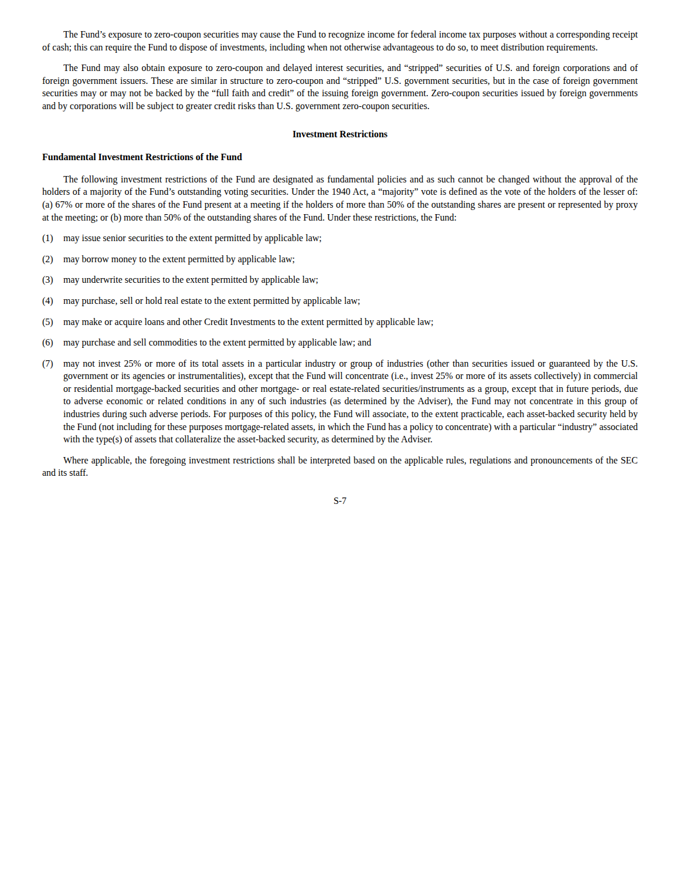The Fund’s exposure to zero-coupon securities may cause the Fund to recognize income for federal income tax purposes without a corresponding receipt of cash; this can require the Fund to dispose of investments, including when not otherwise advantageous to do so, to meet distribution requirements.
The Fund may also obtain exposure to zero-coupon and delayed interest securities, and “stripped” securities of U.S. and foreign corporations and of foreign government issuers. These are similar in structure to zero-coupon and “stripped” U.S. government securities, but in the case of foreign government securities may or may not be backed by the “full faith and credit” of the issuing foreign government. Zero-coupon securities issued by foreign governments and by corporations will be subject to greater credit risks than U.S. government zero-coupon securities.
Investment Restrictions
Fundamental Investment Restrictions of the Fund
The following investment restrictions of the Fund are designated as fundamental policies and as such cannot be changed without the approval of the holders of a majority of the Fund’s outstanding voting securities. Under the 1940 Act, a “majority” vote is defined as the vote of the holders of the lesser of: (a) 67% or more of the shares of the Fund present at a meeting if the holders of more than 50% of the outstanding shares are present or represented by proxy at the meeting; or (b) more than 50% of the outstanding shares of the Fund. Under these restrictions, the Fund:
(1) may issue senior securities to the extent permitted by applicable law;
(2) may borrow money to the extent permitted by applicable law;
(3) may underwrite securities to the extent permitted by applicable law;
(4) may purchase, sell or hold real estate to the extent permitted by applicable law;
(5) may make or acquire loans and other Credit Investments to the extent permitted by applicable law;
(6) may purchase and sell commodities to the extent permitted by applicable law; and
(7) may not invest 25% or more of its total assets in a particular industry or group of industries (other than securities issued or guaranteed by the U.S. government or its agencies or instrumentalities), except that the Fund will concentrate (i.e., invest 25% or more of its assets collectively) in commercial or residential mortgage-backed securities and other mortgage- or real estate-related securities/instruments as a group, except that in future periods, due to adverse economic or related conditions in any of such industries (as determined by the Adviser), the Fund may not concentrate in this group of industries during such adverse periods. For purposes of this policy, the Fund will associate, to the extent practicable, each asset-backed security held by the Fund (not including for these purposes mortgage-related assets, in which the Fund has a policy to concentrate) with a particular “industry” associated with the type(s) of assets that collateralize the asset-backed security, as determined by the Adviser.
Where applicable, the foregoing investment restrictions shall be interpreted based on the applicable rules, regulations and pronouncements of the SEC and its staff.
S-7